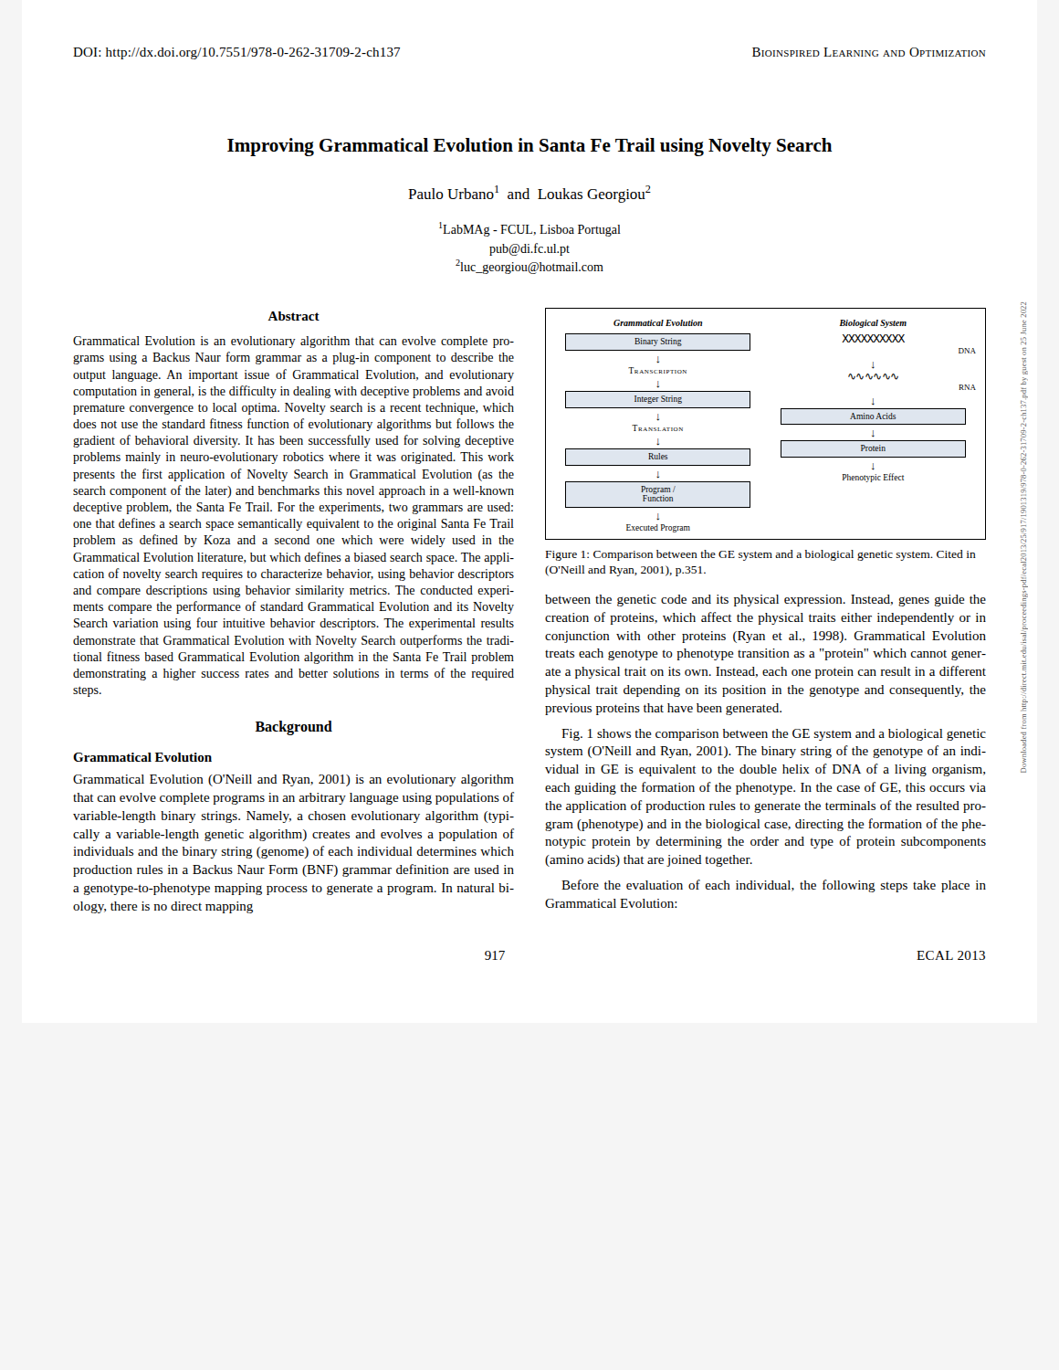DOI: http://dx.doi.org/10.7551/978-0-262-31709-2-ch137
Bioinspired Learning and Optimization
Improving Grammatical Evolution in Santa Fe Trail using Novelty Search
Paulo Urbano1 and Loukas Georgiou2
1LabMAg - FCUL, Lisboa Portugal
pub@di.fc.ul.pt
2luc_georgiou@hotmail.com
Abstract
Grammatical Evolution is an evolutionary algorithm that can evolve complete programs using a Backus Naur form grammar as a plug-in component to describe the output language. An important issue of Grammatical Evolution, and evolutionary computation in general, is the difficulty in dealing with deceptive problems and avoid premature convergence to local optima. Novelty search is a recent technique, which does not use the standard fitness function of evolutionary algorithms but follows the gradient of behavioral diversity. It has been successfully used for solving deceptive problems mainly in neuro-evolutionary robotics where it was originated. This work presents the first application of Novelty Search in Grammatical Evolution (as the search component of the later) and benchmarks this novel approach in a well-known deceptive problem, the Santa Fe Trail. For the experiments, two grammars are used: one that defines a search space semantically equivalent to the original Santa Fe Trail problem as defined by Koza and a second one which were widely used in the Grammatical Evolution literature, but which defines a biased search space. The application of novelty search requires to characterize behavior, using behavior descriptors and compare descriptions using behavior similarity metrics. The conducted experiments compare the performance of standard Grammatical Evolution and its Novelty Search variation using four intuitive behavior descriptors. The experimental results demonstrate that Grammatical Evolution with Novelty Search outperforms the traditional fitness based Grammatical Evolution algorithm in the Santa Fe Trail problem demonstrating a higher success rates and better solutions in terms of the required steps.
Background
Grammatical Evolution
Grammatical Evolution (O'Neill and Ryan, 2001) is an evolutionary algorithm that can evolve complete programs in an arbitrary language using populations of variable-length binary strings. Namely, a chosen evolutionary algorithm (typically a variable-length genetic algorithm) creates and evolves a population of individuals and the binary string (genome) of each individual determines which production rules in a Backus Naur Form (BNF) grammar definition are used in a genotype-to-phenotype mapping process to generate a program. In natural biology, there is no direct mapping
Grammatical Evolution
Binary String
↓
Transcription
↓
Integer String
↓
Translation
↓
Rules
↓
Program /
Function
↓
Executed Program
Biological System
XXXXXXXXXX
DNA
↓
∿∿∿∿∿∿
RNA
↓
Amino Acids
↓
Protein
↓
Phenotypic Effect
Figure 1: Comparison between the GE system and a biological genetic system. Cited in (O'Neill and Ryan, 2001), p.351.
between the genetic code and its physical expression. Instead, genes guide the creation of proteins, which affect the physical traits either independently or in conjunction with other proteins (Ryan et al., 1998). Grammatical Evolution treats each genotype to phenotype transition as a "protein" which cannot generate a physical trait on its own. Instead, each one protein can result in a different physical trait depending on its position in the genotype and consequently, the previous proteins that have been generated.
Fig. 1 shows the comparison between the GE system and a biological genetic system (O'Neill and Ryan, 2001). The binary string of the genotype of an individual in GE is equivalent to the double helix of DNA of a living organism, each guiding the formation of the phenotype. In the case of GE, this occurs via the application of production rules to generate the terminals of the resulted program (phenotype) and in the biological case, directing the formation of the phenotypic protein by determining the order and type of protein subcomponents (amino acids) that are joined together.
Before the evaluation of each individual, the following steps take place in Grammatical Evolution:
Downloaded from http://direct.mit.edu/isal/proceedings-pdf/ecal2013/25/917/1901319/978-0-262-31709-2-ch137.pdf by guest on 25 June 2022
917
ECAL 2013